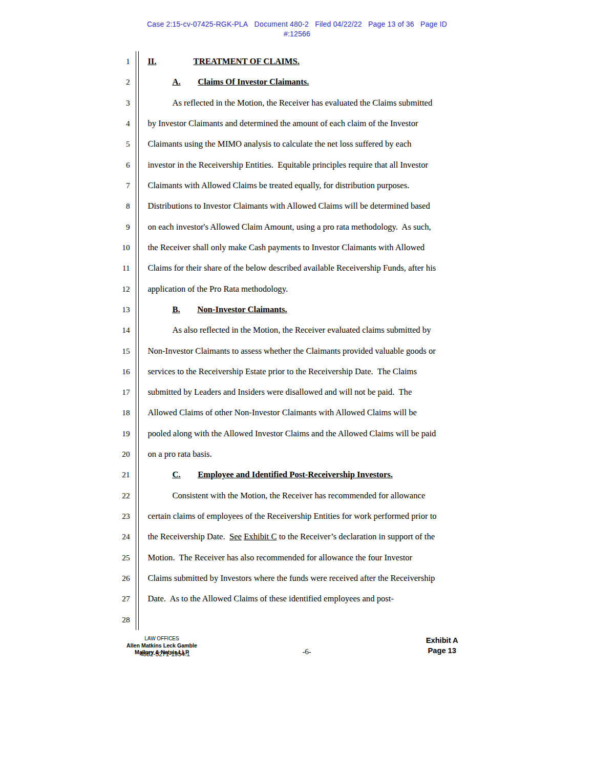Case 2:15-cv-07425-RGK-PLA Document 480-2 Filed 04/22/22 Page 13 of 36 Page ID
#:12566
1
2
3
4
5
6
7
8
9
10
11
12
13
14
15
16
17
18
19
20
21
22
23
24
25
26
27
28
II. TREATMENT OF CLAIMS.
A. Claims Of Investor Claimants.
As reflected in the Motion, the Receiver has evaluated the Claims submitted
by Investor Claimants and determined the amount of each claim of the Investor
Claimants using the MIMO analysis to calculate the net loss suffered by each
investor in the Receivership Entities. Equitable principles require that all Investor
Claimants with Allowed Claims be treated equally, for distribution purposes.
Distributions to Investor Claimants with Allowed Claims will be determined based
on each investor's Allowed Claim Amount, using a pro rata methodology. As such,
the Receiver shall only make Cash payments to Investor Claimants with Allowed
Claims for their share of the below described available Receivership Funds, after his
application of the Pro Rata methodology.
B. Non-Investor Claimants.
As also reflected in the Motion, the Receiver evaluated claims submitted by
Non-Investor Claimants to assess whether the Claimants provided valuable goods or
services to the Receivership Estate prior to the Receivership Date. The Claims
submitted by Leaders and Insiders were disallowed and will not be paid. The
Allowed Claims of other Non-Investor Claimants with Allowed Claims will be
pooled along with the Allowed Investor Claims and the Allowed Claims will be paid
on a pro rata basis.
C. Employee and Identified Post-Receivership Investors.
Consistent with the Motion, the Receiver has recommended for allowance
certain claims of employees of the Receivership Entities for work performed prior to
the Receivership Date. See Exhibit C to the Receiver’s declaration in support of the
Motion. The Receiver has also recommended for allowance the four Investor
Claims submitted by Investors where the funds were received after the Receivership
Date. As to the Allowed Claims of these identified employees and post-
LAW OFFICES
Allen Matkins Leck Gamble
Mallory & Natsis LLP
4882-5271-1954.1
-6-
Exhibit A
Page 13